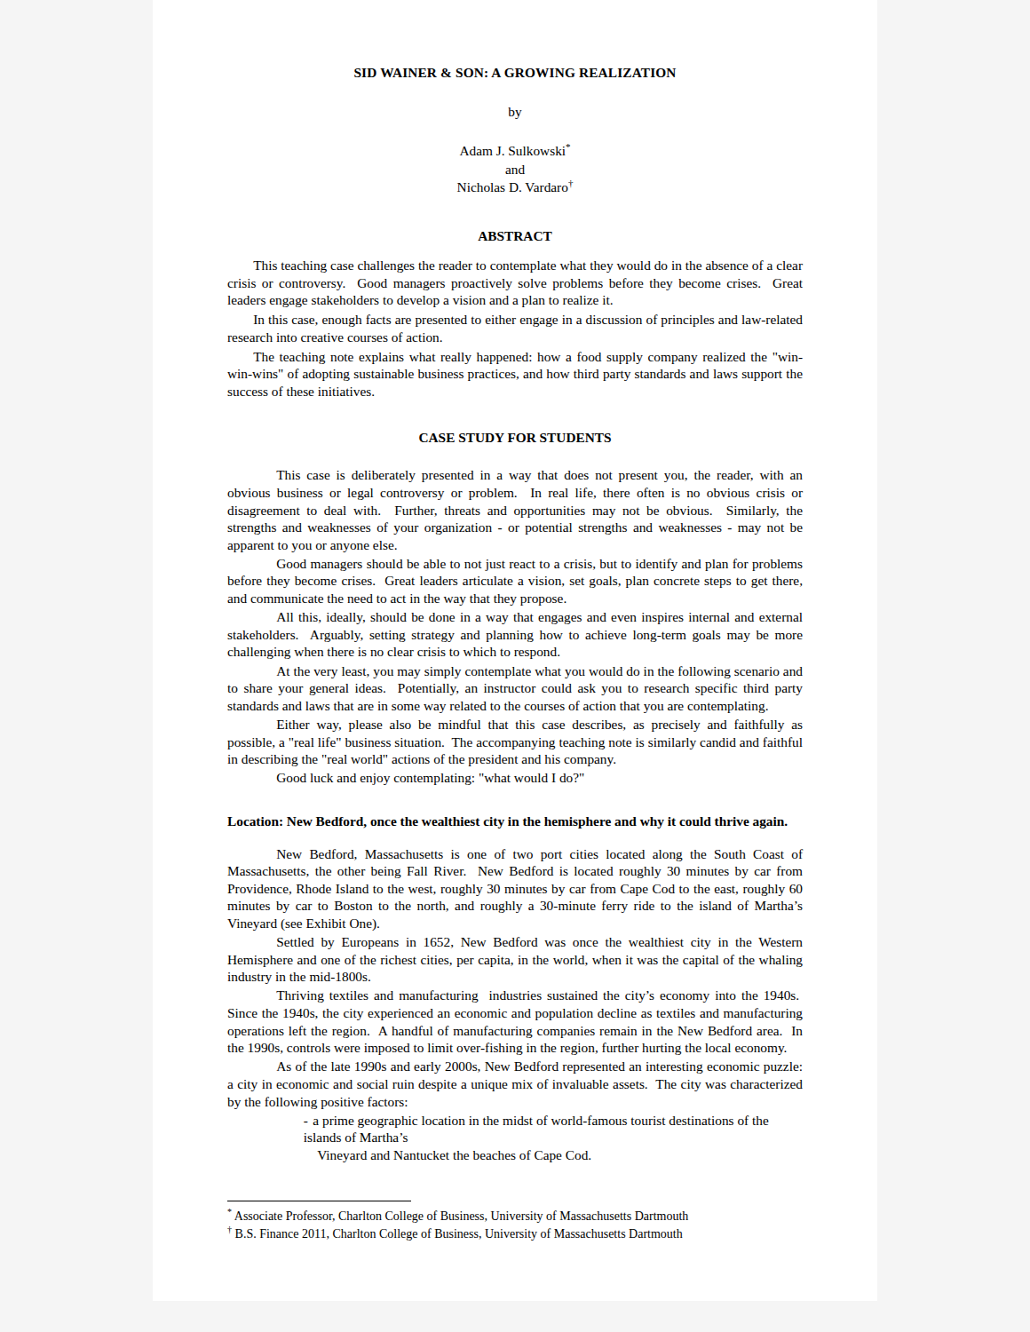Sid Wainer & Son: A Growing Realization
by
Adam J. Sulkowski*
and
Nicholas D. Vardaro†
Abstract
This teaching case challenges the reader to contemplate what they would do in the absence of a clear crisis or controversy. Good managers proactively solve problems before they become crises. Great leaders engage stakeholders to develop a vision and a plan to realize it.
In this case, enough facts are presented to either engage in a discussion of principles and law-related research into creative courses of action.
The teaching note explains what really happened: how a food supply company realized the "win-win-wins" of adopting sustainable business practices, and how third party standards and laws support the success of these initiatives.
Case Study for Students
This case is deliberately presented in a way that does not present you, the reader, with an obvious business or legal controversy or problem. In real life, there often is no obvious crisis or disagreement to deal with. Further, threats and opportunities may not be obvious. Similarly, the strengths and weaknesses of your organization - or potential strengths and weaknesses - may not be apparent to you or anyone else.
Good managers should be able to not just react to a crisis, but to identify and plan for problems before they become crises. Great leaders articulate a vision, set goals, plan concrete steps to get there, and communicate the need to act in the way that they propose.
All this, ideally, should be done in a way that engages and even inspires internal and external stakeholders. Arguably, setting strategy and planning how to achieve long-term goals may be more challenging when there is no clear crisis to which to respond.
At the very least, you may simply contemplate what you would do in the following scenario and to share your general ideas. Potentially, an instructor could ask you to research specific third party standards and laws that are in some way related to the courses of action that you are contemplating.
Either way, please also be mindful that this case describes, as precisely and faithfully as possible, a "real life" business situation. The accompanying teaching note is similarly candid and faithful in describing the "real world" actions of the president and his company.
Good luck and enjoy contemplating: "what would I do?"
Location: New Bedford, once the wealthiest city in the hemisphere and why it could thrive again.
New Bedford, Massachusetts is one of two port cities located along the South Coast of Massachusetts, the other being Fall River. New Bedford is located roughly 30 minutes by car from Providence, Rhode Island to the west, roughly 30 minutes by car from Cape Cod to the east, roughly 60 minutes by car to Boston to the north, and roughly a 30-minute ferry ride to the island of Martha’s Vineyard (see Exhibit One).
Settled by Europeans in 1652, New Bedford was once the wealthiest city in the Western Hemisphere and one of the richest cities, per capita, in the world, when it was the capital of the whaling industry in the mid-1800s.
Thriving textiles and manufacturing industries sustained the city’s economy into the 1940s. Since the 1940s, the city experienced an economic and population decline as textiles and manufacturing operations left the region. A handful of manufacturing companies remain in the New Bedford area. In the 1990s, controls were imposed to limit over-fishing in the region, further hurting the local economy.
As of the late 1990s and early 2000s, New Bedford represented an interesting economic puzzle: a city in economic and social ruin despite a unique mix of invaluable assets. The city was characterized by the following positive factors:
-a prime geographic location in the midst of world-famous tourist destinations of the islands of Martha’s
Vineyard and Nantucket the beaches of Cape Cod.
* Associate Professor, Charlton College of Business, University of Massachusetts Dartmouth
† B.S. Finance 2011, Charlton College of Business, University of Massachusetts Dartmouth